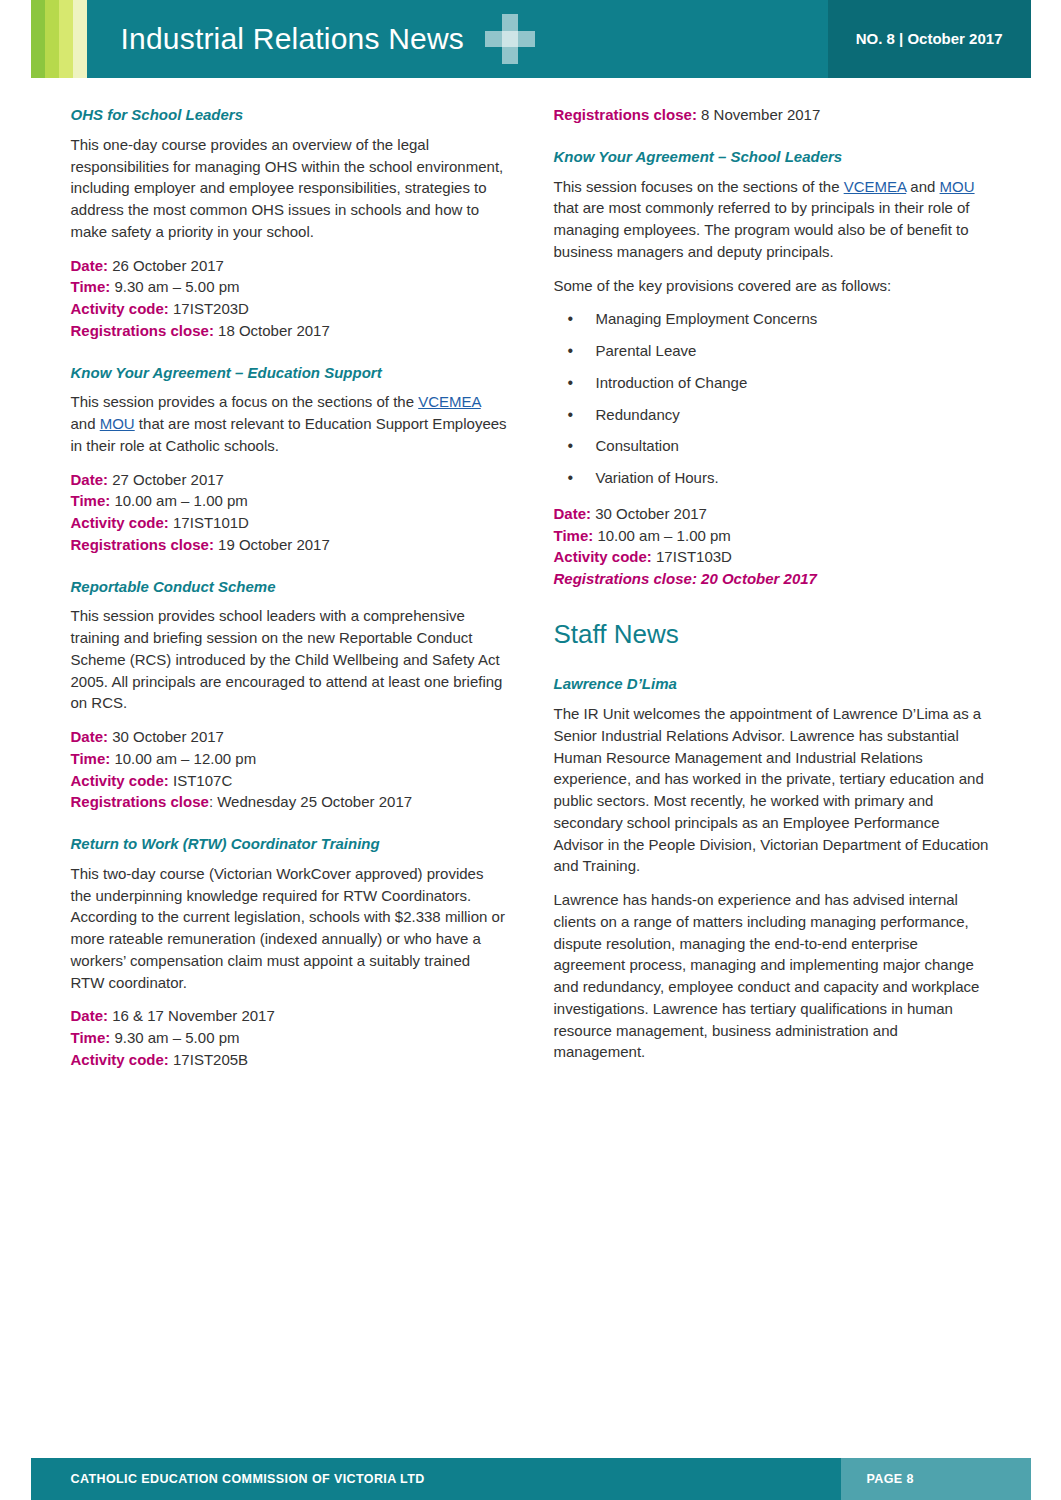Industrial Relations News
NO. 8 | October 2017
OHS for School Leaders
This one-day course provides an overview of the legal responsibilities for managing OHS within the school environment, including employer and employee responsibilities, strategies to address the most common OHS issues in schools and how to make safety a priority in your school.
Date: 26 October 2017 Time: 9.30 am – 5.00 pm Activity code: 17IST203D Registrations close: 18 October 2017
Know Your Agreement – Education Support
This session provides a focus on the sections of the VCEMEA and MOU that are most relevant to Education Support Employees in their role at Catholic schools.
Date: 27 October 2017 Time: 10.00 am – 1.00 pm Activity code: 17IST101D Registrations close: 19 October 2017
Reportable Conduct Scheme
This session provides school leaders with a comprehensive training and briefing session on the new Reportable Conduct Scheme (RCS) introduced by the Child Wellbeing and Safety Act 2005. All principals are encouraged to attend at least one briefing on RCS.
Date: 30 October 2017 Time: 10.00 am – 12.00 pm Activity code: IST107C Registrations close: Wednesday 25 October 2017
Return to Work (RTW) Coordinator Training
This two-day course (Victorian WorkCover approved) provides the underpinning knowledge required for RTW Coordinators. According to the current legislation, schools with $2.338 million or more rateable remuneration (indexed annually) or who have a workers’ compensation claim must appoint a suitably trained RTW coordinator.
Date: 16 & 17 November 2017 Time: 9.30 am – 5.00 pm Activity code: 17IST205B Registrations close: 8 November 2017
Know Your Agreement – School Leaders
This session focuses on the sections of the VCEMEA and MOU that are most commonly referred to by principals in their role of managing employees. The program would also be of benefit to business managers and deputy principals.
Some of the key provisions covered are as follows:
Managing Employment Concerns
Parental Leave
Introduction of Change
Redundancy
Consultation
Variation of Hours.
Date: 30 October 2017 Time: 10.00 am – 1.00 pm Activity code: 17IST103D Registrations close: 20 October 2017
Staff News
Lawrence D’Lima
The IR Unit welcomes the appointment of Lawrence D’Lima as a Senior Industrial Relations Advisor. Lawrence has substantial Human Resource Management and Industrial Relations experience, and has worked in the private, tertiary education and public sectors. Most recently, he worked with primary and secondary school principals as an Employee Performance Advisor in the People Division, Victorian Department of Education and Training.
Lawrence has hands-on experience and has advised internal clients on a range of matters including managing performance, dispute resolution, managing the end-to-end enterprise agreement process, managing and implementing major change and redundancy, employee conduct and capacity and workplace investigations. Lawrence has tertiary qualifications in human resource management, business administration and management.
CATHOLIC EDUCATION COMMISSION OF VICTORIA LTD
PAGE 8